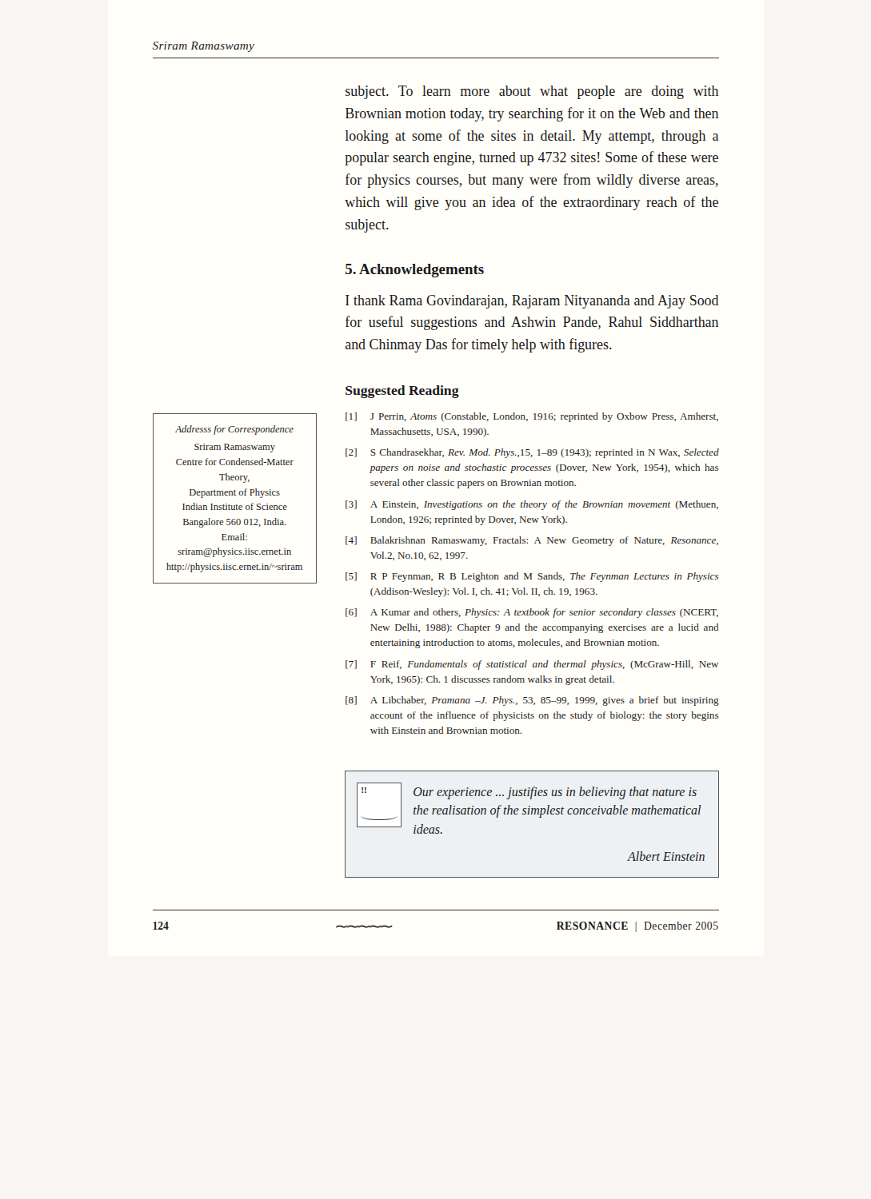Sriram Ramaswamy
subject. To learn more about what people are doing with Brownian motion today, try searching for it on the Web and then looking at some of the sites in detail. My attempt, through a popular search engine, turned up 4732 sites! Some of these were for physics courses, but many were from wildly diverse areas, which will give you an idea of the extraordinary reach of the subject.
5. Acknowledgements
I thank Rama Govindarajan, Rajaram Nityananda and Ajay Sood for useful suggestions and Ashwin Pande, Rahul Siddharthan and Chinmay Das for timely help with figures.
Suggested Reading
Addresss for Correspondence Sriram Ramaswamy
Centre for Condensed-Matter Theory,
Department of Physics
Indian Institute of Science
Bangalore 560 012, India.
Email:
sriram@physics.iisc.ernet.in
http://physics.iisc.ernet.in/~sriram
[1] J Perrin, Atoms (Constable, London, 1916; reprinted by Oxbow Press, Amherst, Massachusetts, USA, 1990).
[2] S Chandrasekhar, Rev. Mod. Phys.,15, 1–89 (1943); reprinted in N Wax, Selected papers on noise and stochastic processes (Dover, New York, 1954), which has several other classic papers on Brownian motion.
[3] A Einstein, Investigations on the theory of the Brownian movement (Methuen, London, 1926; reprinted by Dover, New York).
[4] Balakrishnan Ramaswamy, Fractals: A New Geometry of Nature, Resonance, Vol.2, No.10, 62, 1997.
[5] R P Feynman, R B Leighton and M Sands, The Feynman Lectures in Physics (Addison-Wesley): Vol. I, ch. 41; Vol. II, ch. 19, 1963.
[6] A Kumar and others, Physics: A textbook for senior secondary classes (NCERT, New Delhi, 1988): Chapter 9 and the accompanying exercises are a lucid and entertaining introduction to atoms, molecules, and Brownian motion.
[7] F Reif, Fundamentals of statistical and thermal physics, (McGraw-Hill, New York, 1965): Ch. 1 discusses random walks in great detail.
[8] A Libchaber, Pramana –J. Phys., 53, 85–99, 1999, gives a brief but inspiring account of the influence of physicists on the study of biology: the story begins with Einstein and Brownian motion.
Our experience ... justifies us in believing that nature is the realisation of the simplest conceivable mathematical ideas. Albert Einstein
124 ∼∼∼∼∼ RESONANCE | December 2005